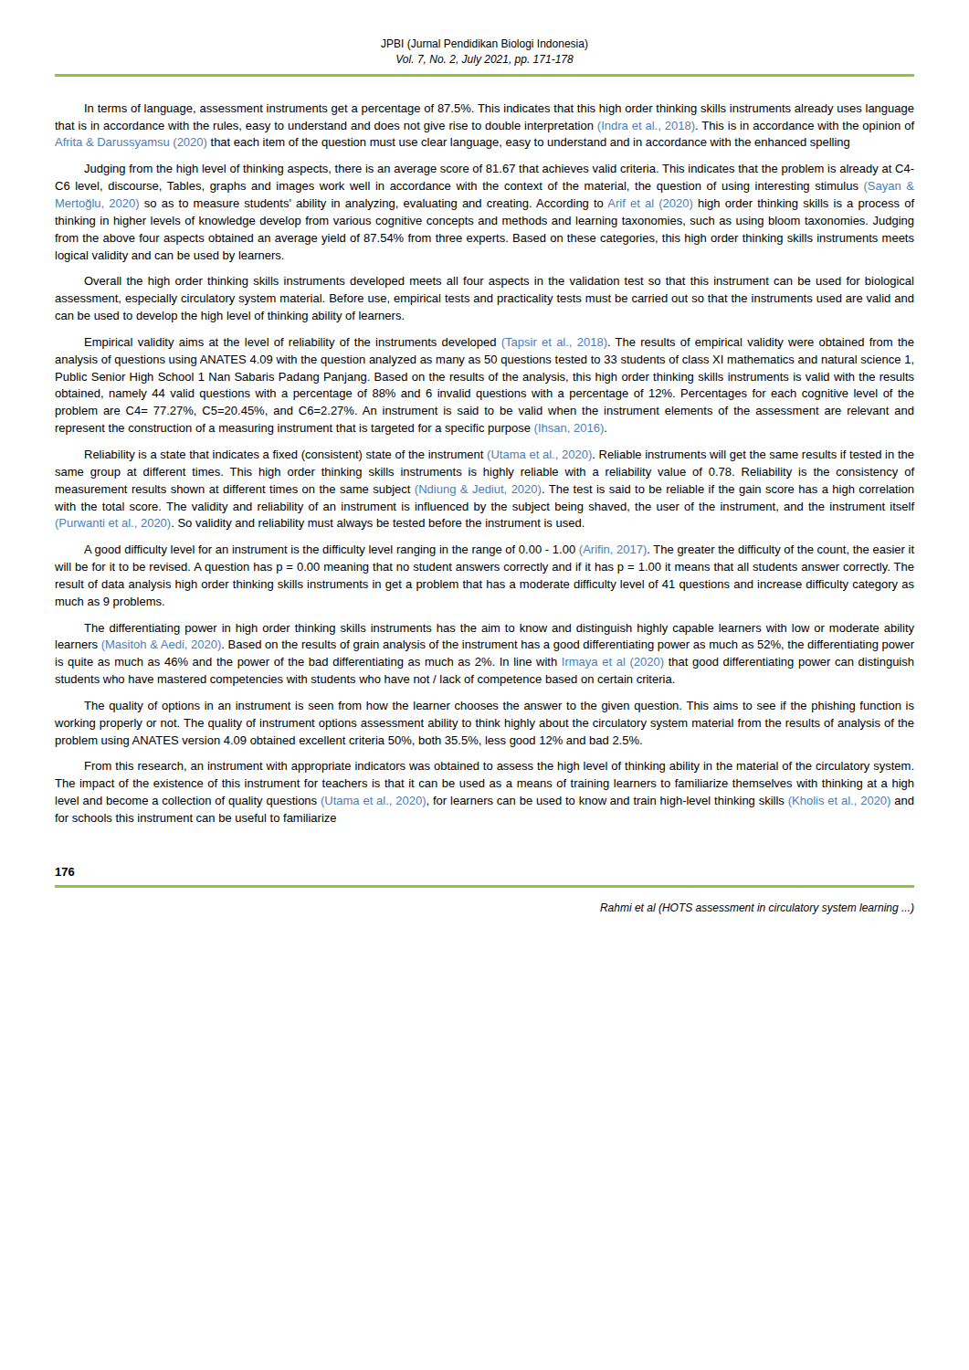JPBI (Jurnal Pendidikan Biologi Indonesia)
Vol. 7, No. 2, July 2021, pp. 171-178
In terms of language, assessment instruments get a percentage of 87.5%. This indicates that this high order thinking skills instruments already uses language that is in accordance with the rules, easy to understand and does not give rise to double interpretation (Indra et al., 2018). This is in accordance with the opinion of Afrita & Darussyamsu (2020) that each item of the question must use clear language, easy to understand and in accordance with the enhanced spelling
Judging from the high level of thinking aspects, there is an average score of 81.67 that achieves valid criteria. This indicates that the problem is already at C4-C6 level, discourse, Tables, graphs and images work well in accordance with the context of the material, the question of using interesting stimulus (Sayan & Mertoğlu, 2020) so as to measure students' ability in analyzing, evaluating and creating. According to Arif et al (2020) high order thinking skills is a process of thinking in higher levels of knowledge develop from various cognitive concepts and methods and learning taxonomies, such as using bloom taxonomies. Judging from the above four aspects obtained an average yield of 87.54% from three experts. Based on these categories, this high order thinking skills instruments meets logical validity and can be used by learners.
Overall the high order thinking skills instruments developed meets all four aspects in the validation test so that this instrument can be used for biological assessment, especially circulatory system material. Before use, empirical tests and practicality tests must be carried out so that the instruments used are valid and can be used to develop the high level of thinking ability of learners.
Empirical validity aims at the level of reliability of the instruments developed (Tapsir et al., 2018). The results of empirical validity were obtained from the analysis of questions using ANATES 4.09 with the question analyzed as many as 50 questions tested to 33 students of class XI mathematics and natural science 1, Public Senior High School 1 Nan Sabaris Padang Panjang. Based on the results of the analysis, this high order thinking skills instruments is valid with the results obtained, namely 44 valid questions with a percentage of 88% and 6 invalid questions with a percentage of 12%. Percentages for each cognitive level of the problem are C4= 77.27%, C5=20.45%, and C6=2.27%. An instrument is said to be valid when the instrument elements of the assessment are relevant and represent the construction of a measuring instrument that is targeted for a specific purpose (Ihsan, 2016).
Reliability is a state that indicates a fixed (consistent) state of the instrument (Utama et al., 2020). Reliable instruments will get the same results if tested in the same group at different times. This high order thinking skills instruments is highly reliable with a reliability value of 0.78. Reliability is the consistency of measurement results shown at different times on the same subject (Ndiung & Jediut, 2020). The test is said to be reliable if the gain score has a high correlation with the total score. The validity and reliability of an instrument is influenced by the subject being shaved, the user of the instrument, and the instrument itself (Purwanti et al., 2020). So validity and reliability must always be tested before the instrument is used.
A good difficulty level for an instrument is the difficulty level ranging in the range of 0.00 - 1.00 (Arifin, 2017). The greater the difficulty of the count, the easier it will be for it to be revised. A question has p = 0.00 meaning that no student answers correctly and if it has p = 1.00 it means that all students answer correctly. The result of data analysis high order thinking skills instruments in get a problem that has a moderate difficulty level of 41 questions and increase difficulty category as much as 9 problems.
The differentiating power in high order thinking skills instruments has the aim to know and distinguish highly capable learners with low or moderate ability learners (Masitoh & Aedi, 2020). Based on the results of grain analysis of the instrument has a good differentiating power as much as 52%, the differentiating power is quite as much as 46% and the power of the bad differentiating as much as 2%. In line with Irmaya et al (2020) that good differentiating power can distinguish students who have mastered competencies with students who have not / lack of competence based on certain criteria.
The quality of options in an instrument is seen from how the learner chooses the answer to the given question. This aims to see if the phishing function is working properly or not. The quality of instrument options assessment ability to think highly about the circulatory system material from the results of analysis of the problem using ANATES version 4.09 obtained excellent criteria 50%, both 35.5%, less good 12% and bad 2.5%.
From this research, an instrument with appropriate indicators was obtained to assess the high level of thinking ability in the material of the circulatory system. The impact of the existence of this instrument for teachers is that it can be used as a means of training learners to familiarize themselves with thinking at a high level and become a collection of quality questions (Utama et al., 2020), for learners can be used to know and train high-level thinking skills (Kholis et al., 2020) and for schools this instrument can be useful to familiarize
176
Rahmi et al (HOTS assessment in circulatory system learning ...)